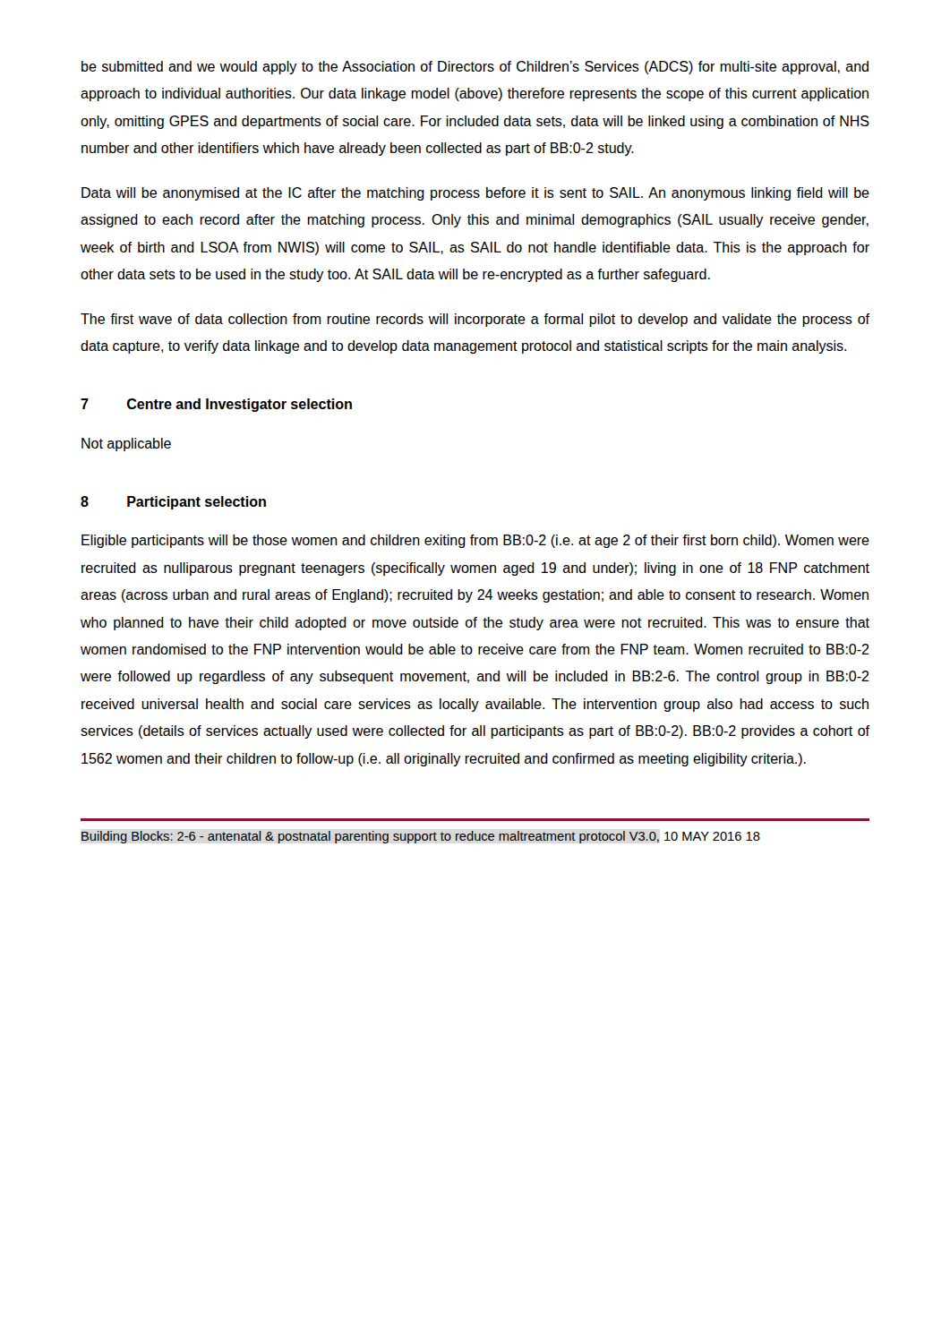be submitted and we would apply to the Association of Directors of Children’s Services (ADCS) for multi-site approval, and approach to individual authorities. Our data linkage model (above) therefore represents the scope of this current application only, omitting GPES and departments of social care. For included data sets, data will be linked using a combination of NHS number and other identifiers which have already been collected as part of BB:0-2 study.
Data will be anonymised at the IC after the matching process before it is sent to SAIL. An anonymous linking field will be assigned to each record after the matching process. Only this and minimal demographics (SAIL usually receive gender, week of birth and LSOA from NWIS) will come to SAIL, as SAIL do not handle identifiable data. This is the approach for other data sets to be used in the study too. At SAIL data will be re-encrypted as a further safeguard.
The first wave of data collection from routine records will incorporate a formal pilot to develop and validate the process of data capture, to verify data linkage and to develop data management protocol and statistical scripts for the main analysis.
7 Centre and Investigator selection
Not applicable
8 Participant selection
Eligible participants will be those women and children exiting from BB:0-2 (i.e. at age 2 of their first born child). Women were recruited as nulliparous pregnant teenagers (specifically women aged 19 and under); living in one of 18 FNP catchment areas (across urban and rural areas of England); recruited by 24 weeks gestation; and able to consent to research. Women who planned to have their child adopted or move outside of the study area were not recruited. This was to ensure that women randomised to the FNP intervention would be able to receive care from the FNP team. Women recruited to BB:0-2 were followed up regardless of any subsequent movement, and will be included in BB:2-6. The control group in BB:0-2 received universal health and social care services as locally available. The intervention group also had access to such services (details of services actually used were collected for all participants as part of BB:0-2). BB:0-2 provides a cohort of 1562 women and their children to follow-up (i.e. all originally recruited and confirmed as meeting eligibility criteria.).
Building Blocks: 2-6 - antenatal & postnatal parenting support to reduce maltreatment protocol V3.0, 10 MAY 2016 18